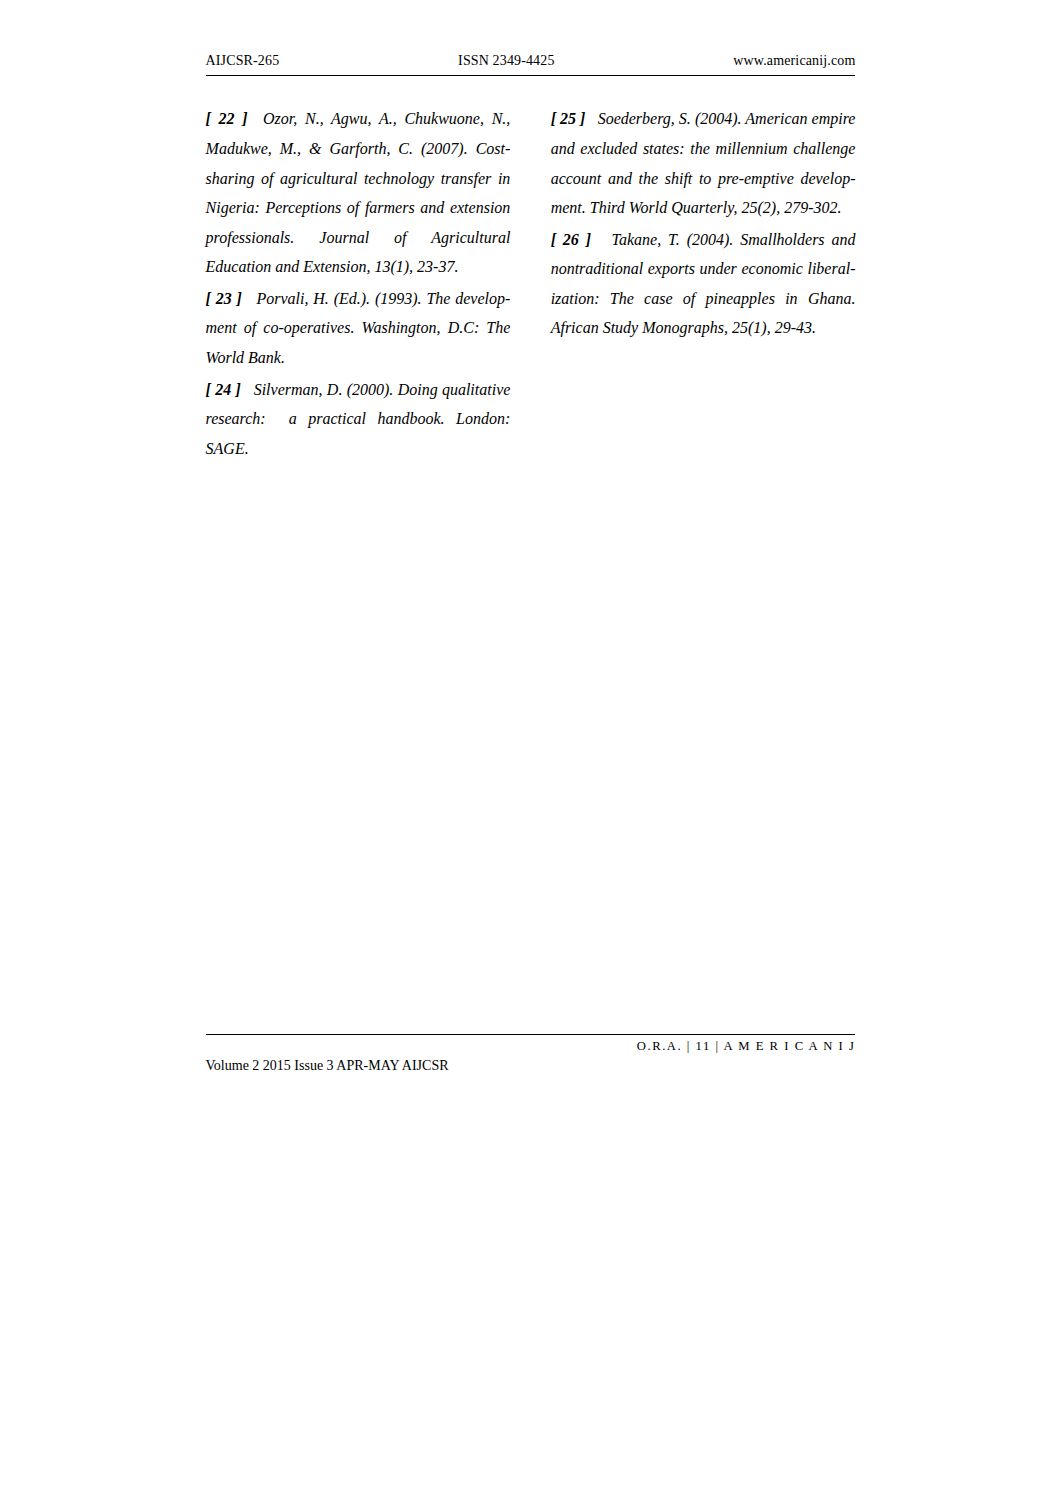AIJCSR-265
ISSN 2349-4425
www.americanij.com
[ 22 ] Ozor, N., Agwu, A., Chukwuone, N., Madukwe, M., & Garforth, C. (2007). Cost-sharing of agricultural technology transfer in Nigeria: Perceptions of farmers and extension professionals. Journal of Agricultural Education and Extension, 13(1), 23-37.
[ 23 ] Porvali, H. (Ed.). (1993). The development of co-operatives. Washington, D.C: The World Bank.
[ 24 ] Silverman, D. (2000). Doing qualitative research: a practical handbook. London: SAGE.
[ 25 ] Soederberg, S. (2004). American empire and excluded states: the millennium challenge account and the shift to pre-emptive development. Third World Quarterly, 25(2), 279-302.
[ 26 ] Takane, T. (2004). Smallholders and nontraditional exports under economic liberalization: The case of pineapples in Ghana. African Study Monographs, 25(1), 29-43.
O.R.A. | 11 | A M E R I C A N I J
Volume 2 2015 Issue 3 APR-MAY AIJCSR